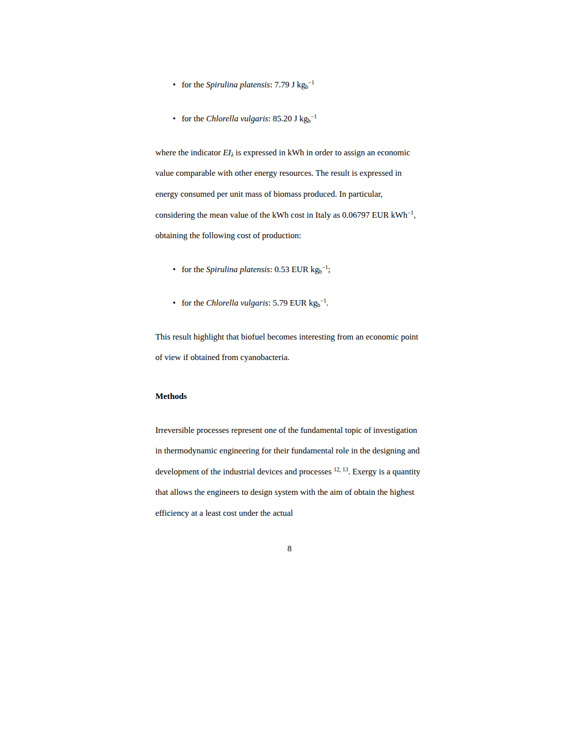for the Spirulina platensis: 7.79 J kgb−1
for the Chlorella vulgaris: 85.20 J kgb−1
where the indicator EIλ is expressed in kWh in order to assign an economic value comparable with other energy resources. The result is expressed in energy consumed per unit mass of biomass produced. In particular, considering the mean value of the kWh cost in Italy as 0.06797 EUR kWh−1, obtaining the following cost of production:
for the Spirulina platensis: 0.53 EUR kgb−1;
for the Chlorella vulgaris: 5.79 EUR kgb−1.
This result highlight that biofuel becomes interesting from an economic point of view if obtained from cyanobacteria.
Methods
Irreversible processes represent one of the fundamental topic of investigation in thermodynamic engineering for their fundamental role in the designing and development of the industrial devices and processes 12, 13. Exergy is a quantity that allows the engineers to design system with the aim of obtain the highest efficiency at a least cost under the actual
8